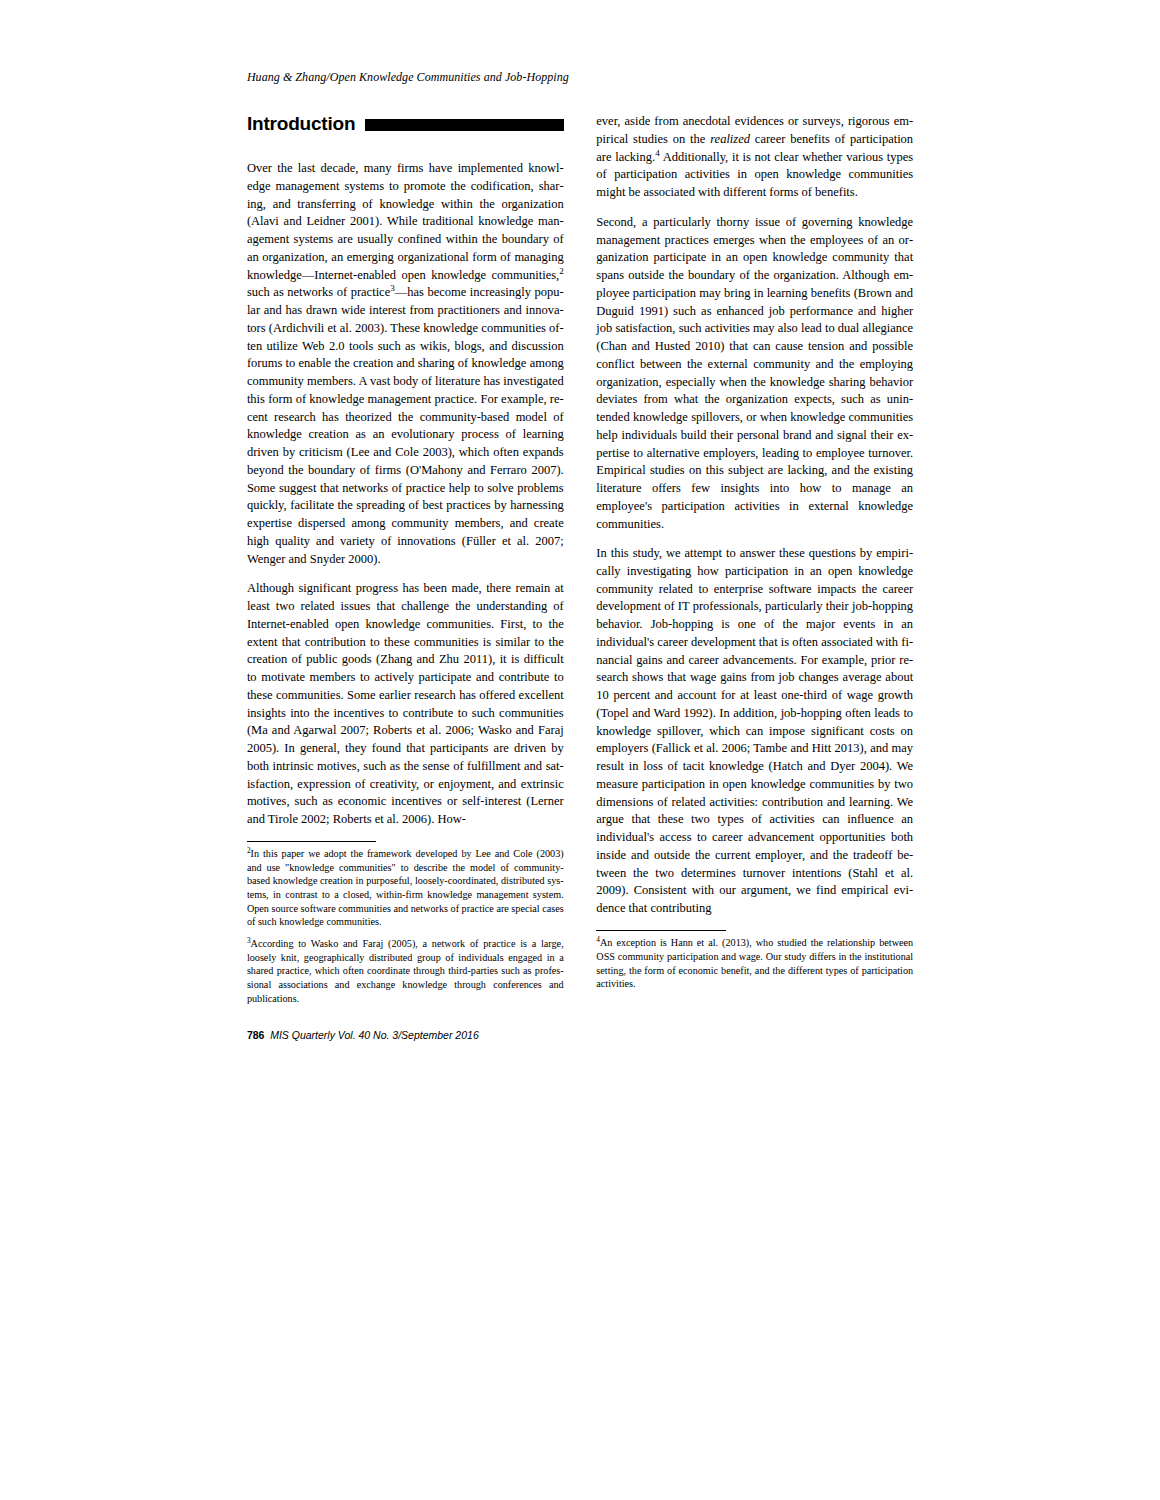Huang & Zhang/Open Knowledge Communities and Job-Hopping
Introduction
Over the last decade, many firms have implemented knowledge management systems to promote the codification, sharing, and transferring of knowledge within the organization (Alavi and Leidner 2001). While traditional knowledge management systems are usually confined within the boundary of an organization, an emerging organizational form of managing knowledge—Internet-enabled open knowledge communities,2 such as networks of practice3—has become increasingly popular and has drawn wide interest from practitioners and innovators (Ardichvili et al. 2003). These knowledge communities often utilize Web 2.0 tools such as wikis, blogs, and discussion forums to enable the creation and sharing of knowledge among community members. A vast body of literature has investigated this form of knowledge management practice. For example, recent research has theorized the community-based model of knowledge creation as an evolutionary process of learning driven by criticism (Lee and Cole 2003), which often expands beyond the boundary of firms (O'Mahony and Ferraro 2007). Some suggest that networks of practice help to solve problems quickly, facilitate the spreading of best practices by harnessing expertise dispersed among community members, and create high quality and variety of innovations (Füller et al. 2007; Wenger and Snyder 2000).
Although significant progress has been made, there remain at least two related issues that challenge the understanding of Internet-enabled open knowledge communities. First, to the extent that contribution to these communities is similar to the creation of public goods (Zhang and Zhu 2011), it is difficult to motivate members to actively participate and contribute to these communities. Some earlier research has offered excellent insights into the incentives to contribute to such communities (Ma and Agarwal 2007; Roberts et al. 2006; Wasko and Faraj 2005). In general, they found that participants are driven by both intrinsic motives, such as the sense of fulfillment and satisfaction, expression of creativity, or enjoyment, and extrinsic motives, such as economic incentives or self-interest (Lerner and Tirole 2002; Roberts et al. 2006). How-
2In this paper we adopt the framework developed by Lee and Cole (2003) and use "knowledge communities" to describe the model of community-based knowledge creation in purposeful, loosely-coordinated, distributed systems, in contrast to a closed, within-firm knowledge management system. Open source software communities and networks of practice are special cases of such knowledge communities.
3According to Wasko and Faraj (2005), a network of practice is a large, loosely knit, geographically distributed group of individuals engaged in a shared practice, which often coordinate through third-parties such as professional associations and exchange knowledge through conferences and publications.
ever, aside from anecdotal evidences or surveys, rigorous empirical studies on the realized career benefits of participation are lacking.4 Additionally, it is not clear whether various types of participation activities in open knowledge communities might be associated with different forms of benefits.
Second, a particularly thorny issue of governing knowledge management practices emerges when the employees of an organization participate in an open knowledge community that spans outside the boundary of the organization. Although employee participation may bring in learning benefits (Brown and Duguid 1991) such as enhanced job performance and higher job satisfaction, such activities may also lead to dual allegiance (Chan and Husted 2010) that can cause tension and possible conflict between the external community and the employing organization, especially when the knowledge sharing behavior deviates from what the organization expects, such as unintended knowledge spillovers, or when knowledge communities help individuals build their personal brand and signal their expertise to alternative employers, leading to employee turnover. Empirical studies on this subject are lacking, and the existing literature offers few insights into how to manage an employee's participation activities in external knowledge communities.
In this study, we attempt to answer these questions by empirically investigating how participation in an open knowledge community related to enterprise software impacts the career development of IT professionals, particularly their job-hopping behavior. Job-hopping is one of the major events in an individual's career development that is often associated with financial gains and career advancements. For example, prior research shows that wage gains from job changes average about 10 percent and account for at least one-third of wage growth (Topel and Ward 1992). In addition, job-hopping often leads to knowledge spillover, which can impose significant costs on employers (Fallick et al. 2006; Tambe and Hitt 2013), and may result in loss of tacit knowledge (Hatch and Dyer 2004). We measure participation in open knowledge communities by two dimensions of related activities: contribution and learning. We argue that these two types of activities can influence an individual's access to career advancement opportunities both inside and outside the current employer, and the tradeoff between the two determines turnover intentions (Stahl et al. 2009). Consistent with our argument, we find empirical evidence that contributing
4An exception is Hann et al. (2013), who studied the relationship between OSS community participation and wage. Our study differs in the institutional setting, the form of economic benefit, and the different types of participation activities.
786 MIS Quarterly Vol. 40 No. 3/September 2016